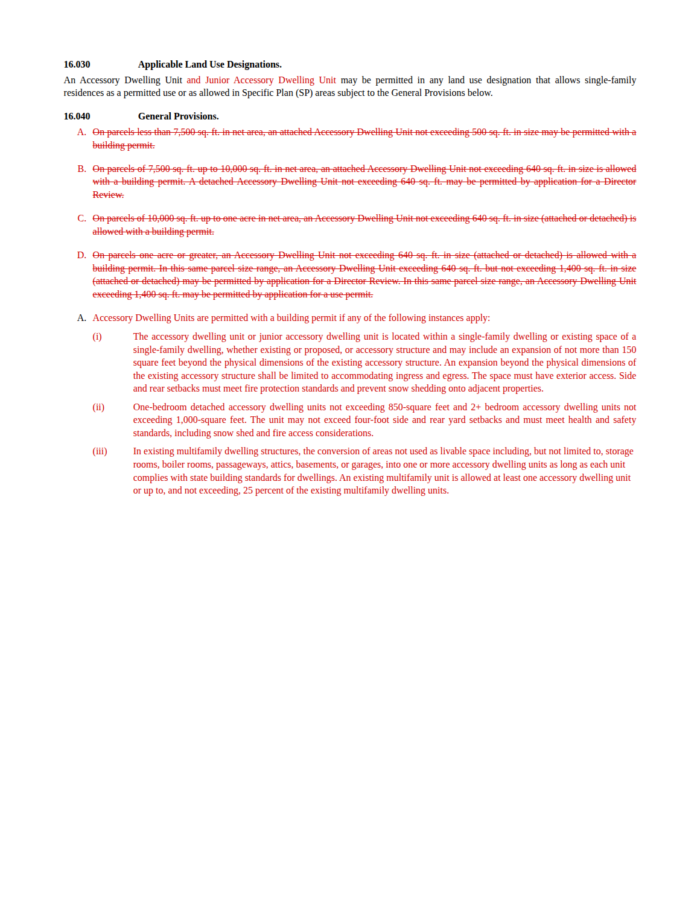16.030 Applicable Land Use Designations.
An Accessory Dwelling Unit and Junior Accessory Dwelling Unit may be permitted in any land use designation that allows single-family residences as a permitted use or as allowed in Specific Plan (SP) areas subject to the General Provisions below.
16.040 General Provisions.
On parcels less than 7,500 sq. ft. in net area, an attached Accessory Dwelling Unit not exceeding 500 sq. ft. in size may be permitted with a building permit.
On parcels of 7,500 sq. ft. up to 10,000 sq. ft. in net area, an attached Accessory Dwelling Unit not exceeding 640 sq. ft. in size is allowed with a building permit. A detached Accessory Dwelling Unit not exceeding 640 sq. ft. may be permitted by application for a Director Review.
On parcels of 10,000 sq. ft. up to one acre in net area, an Accessory Dwelling Unit not exceeding 640 sq. ft. in size (attached or detached) is allowed with a building permit.
On parcels one acre or greater, an Accessory Dwelling Unit not exceeding 640 sq. ft. in size (attached or detached) is allowed with a building permit. In this same parcel size range, an Accessory Dwelling Unit exceeding 640 sq. ft. but not exceeding 1,400 sq. ft. in size (attached or detached) may be permitted by application for a Director Review. In this same parcel size range, an Accessory Dwelling Unit exceeding 1,400 sq. ft. may be permitted by application for a use permit.
Accessory Dwelling Units are permitted with a building permit if any of the following instances apply:
(i) The accessory dwelling unit or junior accessory dwelling unit is located within a single-family dwelling or existing space of a single-family dwelling, whether existing or proposed, or accessory structure and may include an expansion of not more than 150 square feet beyond the physical dimensions of the existing accessory structure. An expansion beyond the physical dimensions of the existing accessory structure shall be limited to accommodating ingress and egress. The space must have exterior access. Side and rear setbacks must meet fire protection standards and prevent snow shedding onto adjacent properties.
(ii) One-bedroom detached accessory dwelling units not exceeding 850-square feet and 2+ bedroom accessory dwelling units not exceeding 1,000-square feet. The unit may not exceed four-foot side and rear yard setbacks and must meet health and safety standards, including snow shed and fire access considerations.
(iii) In existing multifamily dwelling structures, the conversion of areas not used as livable space including, but not limited to, storage rooms, boiler rooms, passageways, attics, basements, or garages, into one or more accessory dwelling units as long as each unit complies with state building standards for dwellings. An existing multifamily unit is allowed at least one accessory dwelling unit or up to, and not exceeding, 25 percent of the existing multifamily dwelling units.